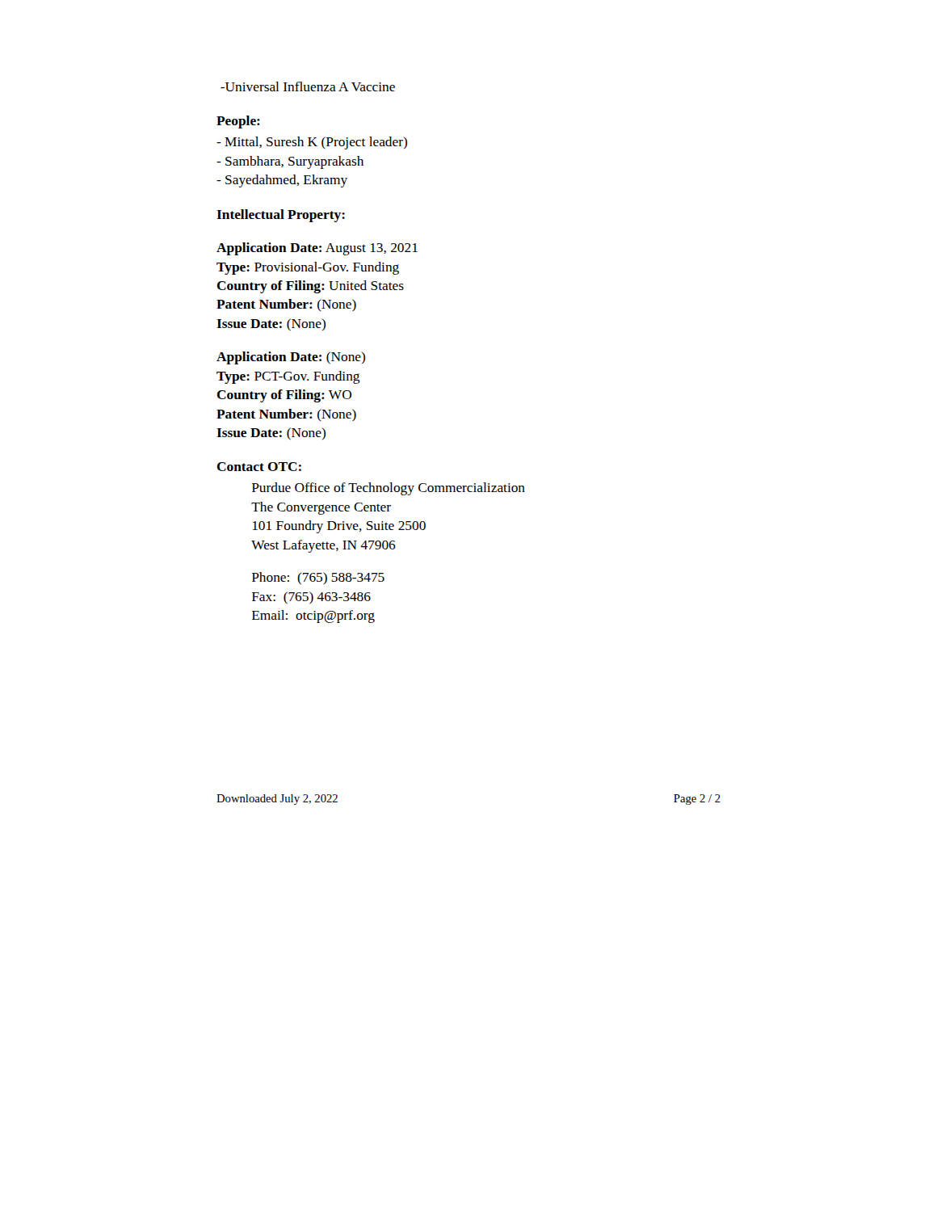-Universal Influenza A Vaccine
People:
- Mittal, Suresh K (Project leader)
- Sambhara, Suryaprakash
- Sayedahmed, Ekramy
Intellectual Property:
Application Date: August 13, 2021
Type: Provisional-Gov. Funding
Country of Filing: United States
Patent Number: (None)
Issue Date: (None)
Application Date: (None)
Type: PCT-Gov. Funding
Country of Filing: WO
Patent Number: (None)
Issue Date: (None)
Contact OTC:
Purdue Office of Technology Commercialization
The Convergence Center
101 Foundry Drive, Suite 2500
West Lafayette, IN 47906
Phone: (765) 588-3475
Fax: (765) 463-3486
Email: otcip@prf.org
Downloaded July 2, 2022 Page 2 / 2